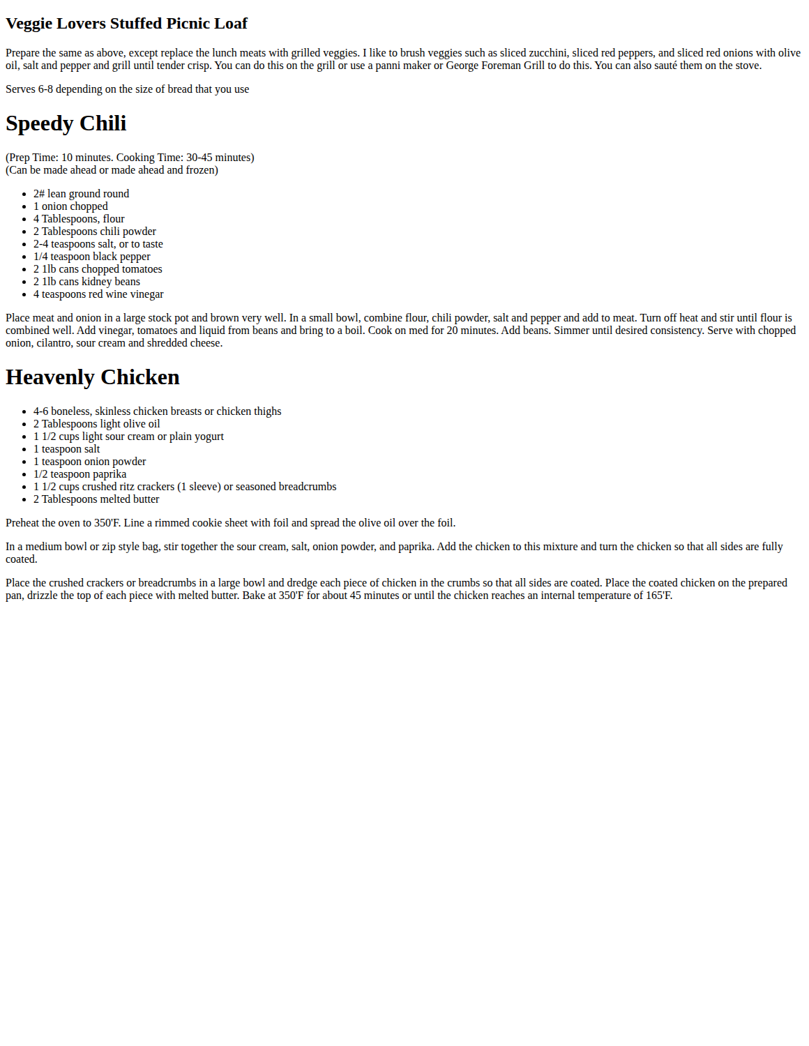Veggie Lovers Stuffed Picnic Loaf
Prepare the same as above, except replace the lunch meats with grilled veggies. I like to brush veggies such as sliced zucchini, sliced red peppers, and sliced red onions with olive oil, salt and pepper and grill until tender crisp. You can do this on the grill or use a panni maker or George Foreman Grill to do this. You can also sauté them on the stove.
Serves 6-8 depending on the size of bread that you use
Speedy Chili
(Prep Time: 10 minutes. Cooking Time: 30-45 minutes)
(Can be made ahead or made ahead and frozen)
2# lean ground round
1 onion chopped
4 Tablespoons, flour
2 Tablespoons chili powder
2-4 teaspoons salt, or to taste
1/4 teaspoon black pepper
2 1lb cans chopped tomatoes
2 1lb cans kidney beans
4 teaspoons red wine vinegar
Place meat and onion in a large stock pot and brown very well. In a small bowl, combine flour, chili powder, salt and pepper and add to meat. Turn off heat and stir until flour is combined well. Add vinegar, tomatoes and liquid from beans and bring to a boil. Cook on med for 20 minutes. Add beans. Simmer until desired consistency. Serve with chopped onion, cilantro, sour cream and shredded cheese.
Heavenly Chicken
4-6 boneless, skinless chicken breasts or chicken thighs
2 Tablespoons light olive oil
1 1/2 cups light sour cream or plain yogurt
1 teaspoon salt
1 teaspoon onion powder
1/2 teaspoon paprika
1 1/2 cups crushed ritz crackers (1 sleeve) or seasoned breadcrumbs
2 Tablespoons melted butter
Preheat the oven to 350'F. Line a rimmed cookie sheet with foil and spread the olive oil over the foil.
In a medium bowl or zip style bag, stir together the sour cream, salt, onion powder, and paprika. Add the chicken to this mixture and turn the chicken so that all sides are fully coated.
Place the crushed crackers or breadcrumbs in a large bowl and dredge each piece of chicken in the crumbs so that all sides are coated. Place the coated chicken on the prepared pan, drizzle the top of each piece with melted butter. Bake at 350'F for about 45 minutes or until the chicken reaches an internal temperature of 165'F.